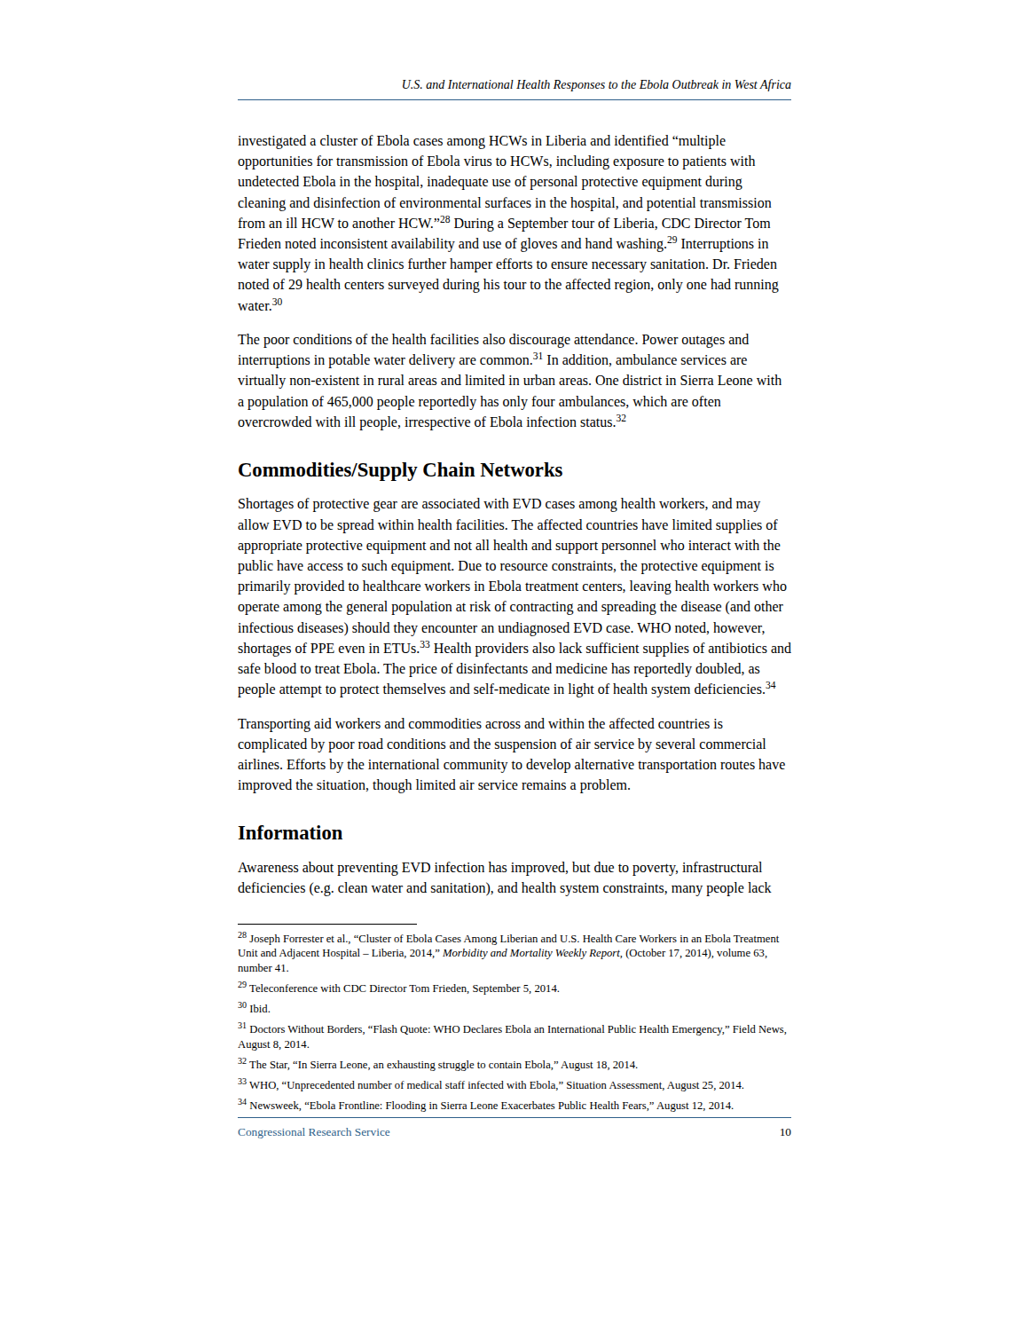U.S. and International Health Responses to the Ebola Outbreak in West Africa
investigated a cluster of Ebola cases among HCWs in Liberia and identified “multiple opportunities for transmission of Ebola virus to HCWs, including exposure to patients with undetected Ebola in the hospital, inadequate use of personal protective equipment during cleaning and disinfection of environmental surfaces in the hospital, and potential transmission from an ill HCW to another HCW.”28 During a September tour of Liberia, CDC Director Tom Frieden noted inconsistent availability and use of gloves and hand washing.29 Interruptions in water supply in health clinics further hamper efforts to ensure necessary sanitation. Dr. Frieden noted of 29 health centers surveyed during his tour to the affected region, only one had running water.30
The poor conditions of the health facilities also discourage attendance. Power outages and interruptions in potable water delivery are common.31 In addition, ambulance services are virtually non-existent in rural areas and limited in urban areas. One district in Sierra Leone with a population of 465,000 people reportedly has only four ambulances, which are often overcrowded with ill people, irrespective of Ebola infection status.32
Commodities/Supply Chain Networks
Shortages of protective gear are associated with EVD cases among health workers, and may allow EVD to be spread within health facilities. The affected countries have limited supplies of appropriate protective equipment and not all health and support personnel who interact with the public have access to such equipment. Due to resource constraints, the protective equipment is primarily provided to healthcare workers in Ebola treatment centers, leaving health workers who operate among the general population at risk of contracting and spreading the disease (and other infectious diseases) should they encounter an undiagnosed EVD case. WHO noted, however, shortages of PPE even in ETUs.33 Health providers also lack sufficient supplies of antibiotics and safe blood to treat Ebola. The price of disinfectants and medicine has reportedly doubled, as people attempt to protect themselves and self-medicate in light of health system deficiencies.34
Transporting aid workers and commodities across and within the affected countries is complicated by poor road conditions and the suspension of air service by several commercial airlines. Efforts by the international community to develop alternative transportation routes have improved the situation, though limited air service remains a problem.
Information
Awareness about preventing EVD infection has improved, but due to poverty, infrastructural deficiencies (e.g. clean water and sanitation), and health system constraints, many people lack
28 Joseph Forrester et al., “Cluster of Ebola Cases Among Liberian and U.S. Health Care Workers in an Ebola Treatment Unit and Adjacent Hospital – Liberia, 2014,” Morbidity and Mortality Weekly Report, (October 17, 2014), volume 63, number 41.
29 Teleconference with CDC Director Tom Frieden, September 5, 2014.
30 Ibid.
31 Doctors Without Borders, “Flash Quote: WHO Declares Ebola an International Public Health Emergency,” Field News, August 8, 2014.
32 The Star, “In Sierra Leone, an exhausting struggle to contain Ebola,” August 18, 2014.
33 WHO, “Unprecedented number of medical staff infected with Ebola,” Situation Assessment, August 25, 2014.
34 Newsweek, “Ebola Frontline: Flooding in Sierra Leone Exacerbates Public Health Fears,” August 12, 2014.
Congressional Research Service 10